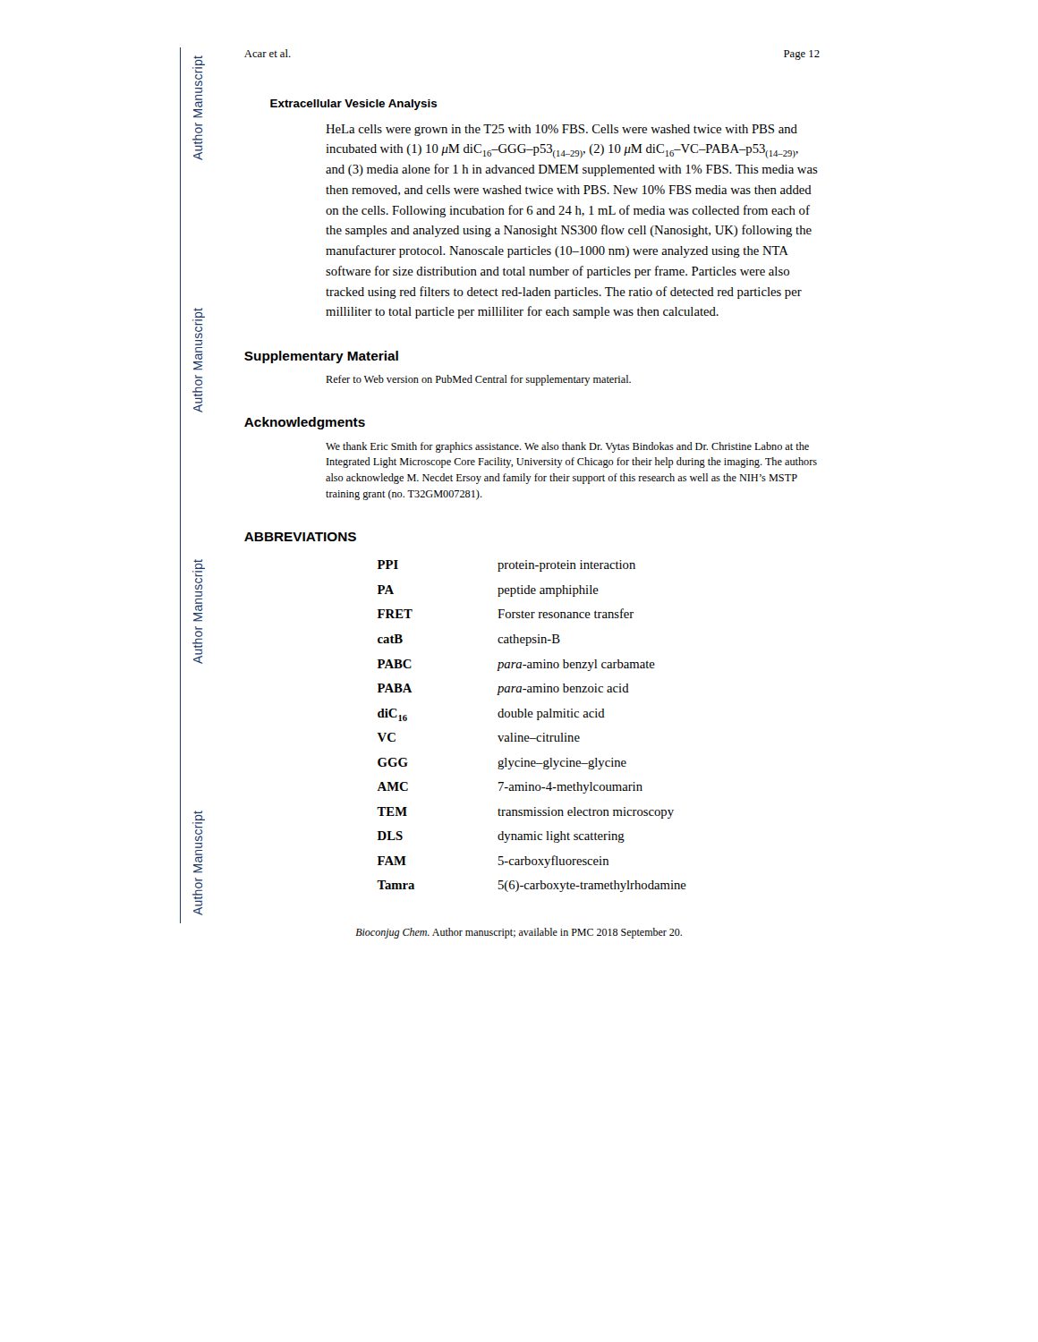Author Manuscript Author Manuscript Author Manuscript Author Manuscript
Acar et al.
Page 12
Extracellular Vesicle Analysis
HeLa cells were grown in the T25 with 10% FBS. Cells were washed twice with PBS and incubated with (1) 10 μ M diC16–GGG–p53(14–29), (2) 10 μ M diC16–VC–PABA–p53(14–29), and (3) media alone for 1 h in advanced DMEM supplemented with 1% FBS. This media was then removed, and cells were washed twice with PBS. New 10% FBS media was then added on the cells. Following incubation for 6 and 24 h, 1 mL of media was collected from each of the samples and analyzed using a Nanosight NS300 flow cell (Nanosight, UK) following the manufacturer protocol. Nanoscale particles (10–1000 nm) were analyzed using the NTA software for size distribution and total number of particles per frame. Particles were also tracked using red filters to detect red-laden particles. The ratio of detected red particles per milliliter to total particle per milliliter for each sample was then calculated.
Supplementary Material
Refer to Web version on PubMed Central for supplementary material.
Acknowledgments
We thank Eric Smith for graphics assistance. We also thank Dr. Vytas Bindokas and Dr. Christine Labno at the Integrated Light Microscope Core Facility, University of Chicago for their help during the imaging. The authors also acknowledge M. Necdet Ersoy and family for their support of this research as well as the NIH’s MSTP training grant (no. T32GM007281).
ABBREVIATIONS
| PPI | protein-protein interaction |
| PA | peptide amphiphile |
| FRET | Forster resonance transfer |
| catB | cathepsin-B |
| PABC | para -amino benzyl carbamate |
| PABA | para -amino benzoic acid |
| diC 16 | double palmitic acid |
| VC | valine–citruline |
| GGG | glycine–glycine–glycine |
| AMC | 7-amino-4-methylcoumarin |
| TEM | transmission electron microscopy |
| DLS | dynamic light scattering |
| FAM | 5-carboxyfluorescein |
| Tamra | 5(6)-carboxyte-tramethylrhodamine |
Bioconjug Chem. Author manuscript; available in PMC 2018 September 20.